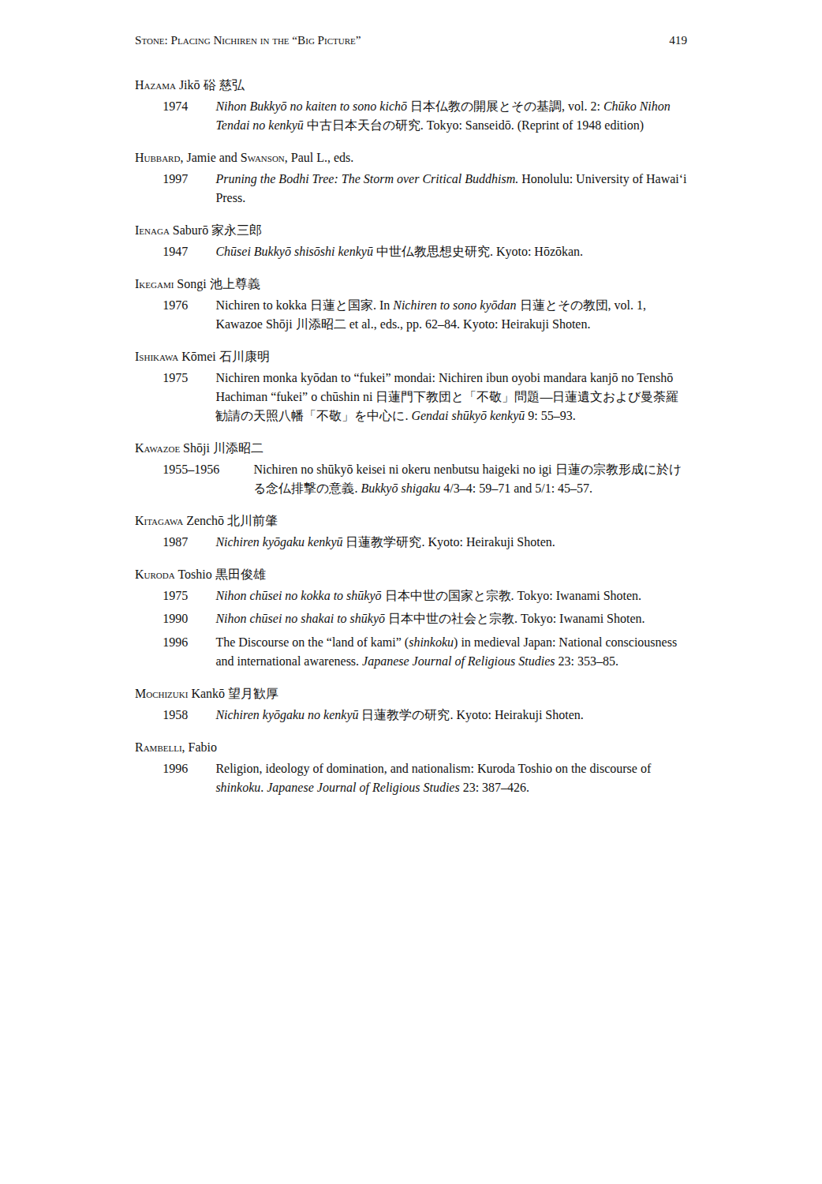Stone: Placing Nichiren in the “Big Picture” 419
Hazama Jikō 硲 慈弘
1974 Nihon Bukkyō no kaiten to sono kichō 日本仏教の開展とその基調, vol. 2: Chūko Nihon Tendai no kenkyū 中古日本天台の研究. Tokyo: Sanseidō. (Reprint of 1948 edition)
Hubbard, Jamie and Swanson, Paul L., eds.
1997 Pruning the Bodhi Tree: The Storm over Critical Buddhism. Honolulu: University of Hawai‘i Press.
Ienaga Saburō 家永三郎
1947 Chūsei Bukkyō shisōshi kenkyū 中世仏教思想史研究. Kyoto: Hōzōkan.
Ikegami Songi 池上尊義
1976 Nichiren to kokka 日蓮と国家. In Nichiren to sono kyōdan 日蓮とその教団, vol. 1, Kawazoe Shōji 川添昭二 et al., eds., pp. 62–84. Kyoto: Heirakuji Shoten.
Ishikawa Kōmei 石川康明
1975 Nichiren monka kyōdan to “fukei” mondai: Nichiren ibun oyobi mandara kanjō no Tenshō Hachiman “fukei” o chūshin ni 日蓮門下教団と「不敬」問題—日蓮遺文および曼荼羅勧請の天照八幡「不敬」を中心に. Gendai shūkyō kenkyū 9: 55–93.
Kawazoe Shōji 川添昭二
1955–1956 Nichiren no shūkyō keisei ni okeru nenbutsu haigeki no igi 日蓮の宗教形成に於ける念仏排撃の意義. Bukkyō shigaku 4/3–4: 59–71 and 5/1: 45–57.
Kitagawa Zenchō 北川前肇
1987 Nichiren kyōgaku kenkyū 日蓮教学研究. Kyoto: Heirakuji Shoten.
Kuroda Toshio 黒田俊雄
1975 Nihon chūsei no kokka to shūkyō 日本中世の国家と宗教. Tokyo: Iwanami Shoten.
1990 Nihon chūsei no shakai to shūkyō 日本中世の社会と宗教. Tokyo: Iwanami Shoten.
1996 The Discourse on the “land of kami” (shinkoku) in medieval Japan: National consciousness and international awareness. Japanese Journal of Religious Studies 23: 353–85.
Mochizuki Kankō 望月歓厚
1958 Nichiren kyōgaku no kenkyū 日蓮教学の研究. Kyoto: Heirakuji Shoten.
Rambelli, Fabio
1996 Religion, ideology of domination, and nationalism: Kuroda Toshio on the discourse of shinkoku. Japanese Journal of Religious Studies 23: 387–426.